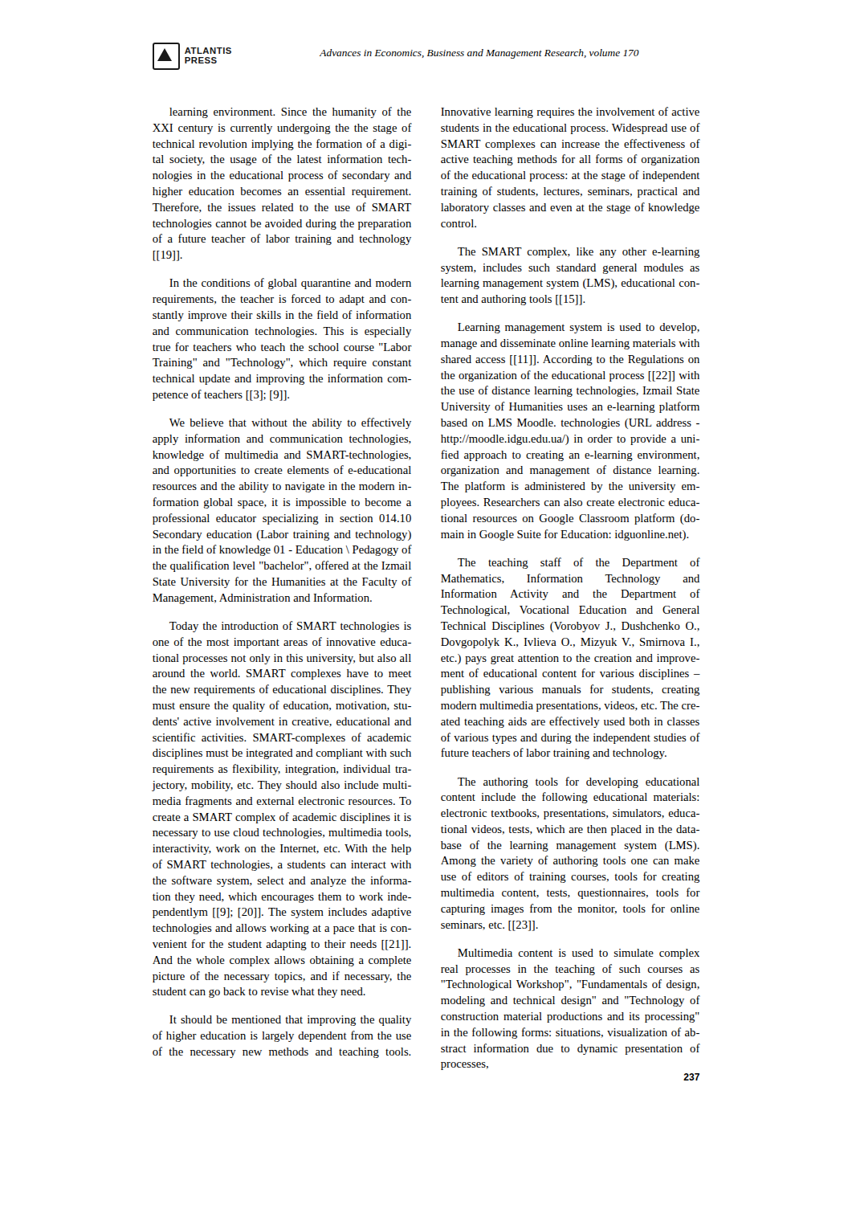ATLANTIS PRESS
Advances in Economics, Business and Management Research, volume 170
learning environment. Since the humanity of the XXI century is currently undergoing the the stage of technical revolution implying the formation of a digital society, the usage of the latest information technologies in the educational process of secondary and higher education becomes an essential requirement. Therefore, the issues related to the use of SMART technologies cannot be avoided during the preparation of a future teacher of labor training and technology [[19]].
In the conditions of global quarantine and modern requirements, the teacher is forced to adapt and constantly improve their skills in the field of information and communication technologies. This is especially true for teachers who teach the school course "Labor Training" and "Technology", which require constant technical update and improving the information competence of teachers [[3]; [9]].
We believe that without the ability to effectively apply information and communication technologies, knowledge of multimedia and SMART-technologies, and opportunities to create elements of e-educational resources and the ability to navigate in the modern information global space, it is impossible to become a professional educator specializing in section 014.10 Secondary education (Labor training and technology) in the field of knowledge 01 - Education \ Pedagogy of the qualification level "bachelor", offered at the Izmail State University for the Humanities at the Faculty of Management, Administration and Information.
Today the introduction of SMART technologies is one of the most important areas of innovative educational processes not only in this university, but also all around the world. SMART complexes have to meet the new requirements of educational disciplines. They must ensure the quality of education, motivation, students' active involvement in creative, educational and scientific activities. SMART-complexes of academic disciplines must be integrated and compliant with such requirements as flexibility, integration, individual trajectory, mobility, etc. They should also include multimedia fragments and external electronic resources. To create a SMART complex of academic disciplines it is necessary to use cloud technologies, multimedia tools, interactivity, work on the Internet, etc. With the help of SMART technologies, a students can interact with the software system, select and analyze the information they need, which encourages them to work independentlym [[9]; [20]]. The system includes adaptive technologies and allows working at a pace that is convenient for the student adapting to their needs [[21]]. And the whole complex allows obtaining a complete picture of the necessary topics, and if necessary, the student can go back to revise what they need.
It should be mentioned that improving the quality of higher education is largely dependent from the use of the necessary new methods and teaching tools. Innovative learning requires the involvement of active students in the educational process. Widespread use of SMART complexes can increase the effectiveness of active teaching methods for all forms of organization of the educational process: at the stage of independent training of students, lectures, seminars, practical and laboratory classes and even at the stage of knowledge control.
The SMART complex, like any other e-learning system, includes such standard general modules as learning management system (LMS), educational content and authoring tools [[15]].
Learning management system is used to develop, manage and disseminate online learning materials with shared access [[11]]. According to the Regulations on the organization of the educational process [[22]] with the use of distance learning technologies, Izmail State University of Humanities uses an e-learning platform based on LMS Moodle. technologies (URL address - http://moodle.idgu.edu.ua/) in order to provide a unified approach to creating an e-learning environment, organization and management of distance learning. The platform is administered by the university employees. Researchers can also create electronic educational resources on Google Classroom platform (domain in Google Suite for Education: idguonline.net).
The teaching staff of the Department of Mathematics, Information Technology and Information Activity and the Department of Technological, Vocational Education and General Technical Disciplines (Vorobyov J., Dushchenko O., Dovgopolyk K., Ivlieva O., Mizyuk V., Smirnova I., etc.) pays great attention to the creation and improvement of educational content for various disciplines – publishing various manuals for students, creating modern multimedia presentations, videos, etc. The created teaching aids are effectively used both in classes of various types and during the independent studies of future teachers of labor training and technology.
The authoring tools for developing educational content include the following educational materials: electronic textbooks, presentations, simulators, educational videos, tests, which are then placed in the database of the learning management system (LMS). Among the variety of authoring tools one can make use of editors of training courses, tools for creating multimedia content, tests, questionnaires, tools for capturing images from the monitor, tools for online seminars, etc. [[23]].
Multimedia content is used to simulate complex real processes in the teaching of such courses as "Technological Workshop", "Fundamentals of design, modeling and technical design" and "Technology of construction material productions and its processing" in the following forms: situations, visualization of abstract information due to dynamic presentation of processes,
237